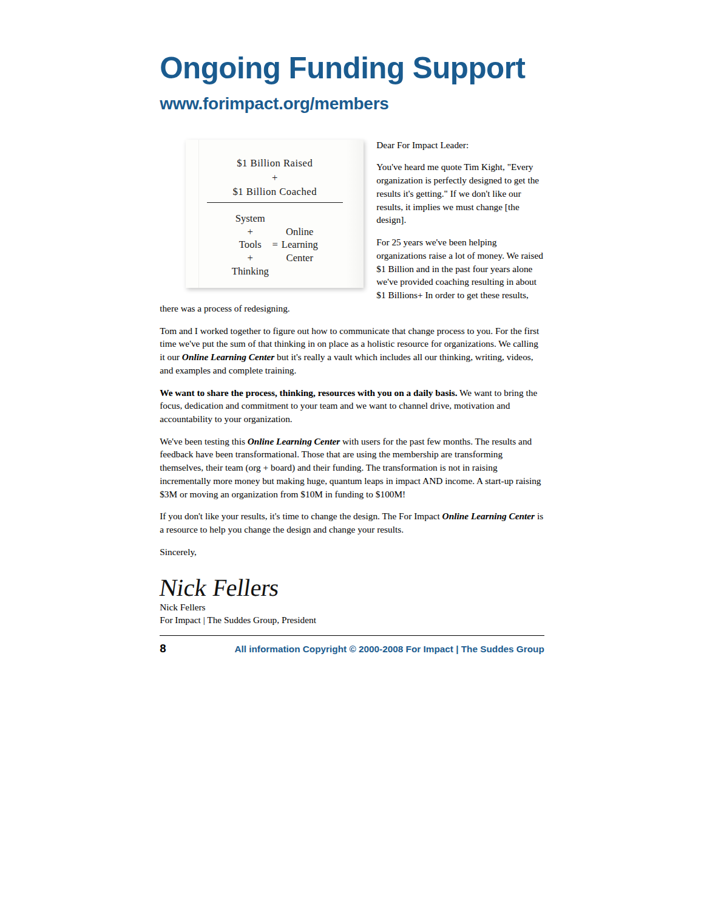Ongoing Funding Support
www.forimpact.org/members
$1 Billion Raised
+
$1 Billion Coached
System
+
Tools
+
Thinking
=
Online
Learning
Center
Dear For Impact Leader:
You've heard me quote Tim Kight, "Every organization is perfectly designed to get the results it's getting." If we don't like our results, it implies we must change [the design].
For 25 years we've been helping organizations raise a lot of money. We raised $1 Billion and in the past four years alone we've provided coaching resulting in about $1 Billions+ In order to get these results, there was a process of redesigning.
Tom and I worked together to figure out how to communicate that change process to you. For the first time we've put the sum of that thinking in on place as a holistic resource for organizations. We calling it our Online Learning Center but it's really a vault which includes all our thinking, writing, videos, and examples and complete training.
We want to share the process, thinking, resources with you on a daily basis. We want to bring the focus, dedication and commitment to your team and we want to channel drive, motivation and accountability to your organization.
We've been testing this Online Learning Center with users for the past few months. The results and feedback have been transformational. Those that are using the membership are transforming themselves, their team (org + board) and their funding. The transformation is not in raising incrementally more money but making huge, quantum leaps in impact AND income. A start-up raising $3M or moving an organization from $10M in funding to $100M!
If you don't like your results, it's time to change the design. The For Impact Online Learning Center is a resource to help you change the design and change your results.
Sincerely,
Nick Fellers
Nick Fellers
For Impact | The Suddes Group, President
8
All information Copyright © 2000-2008 For Impact | The Suddes Group